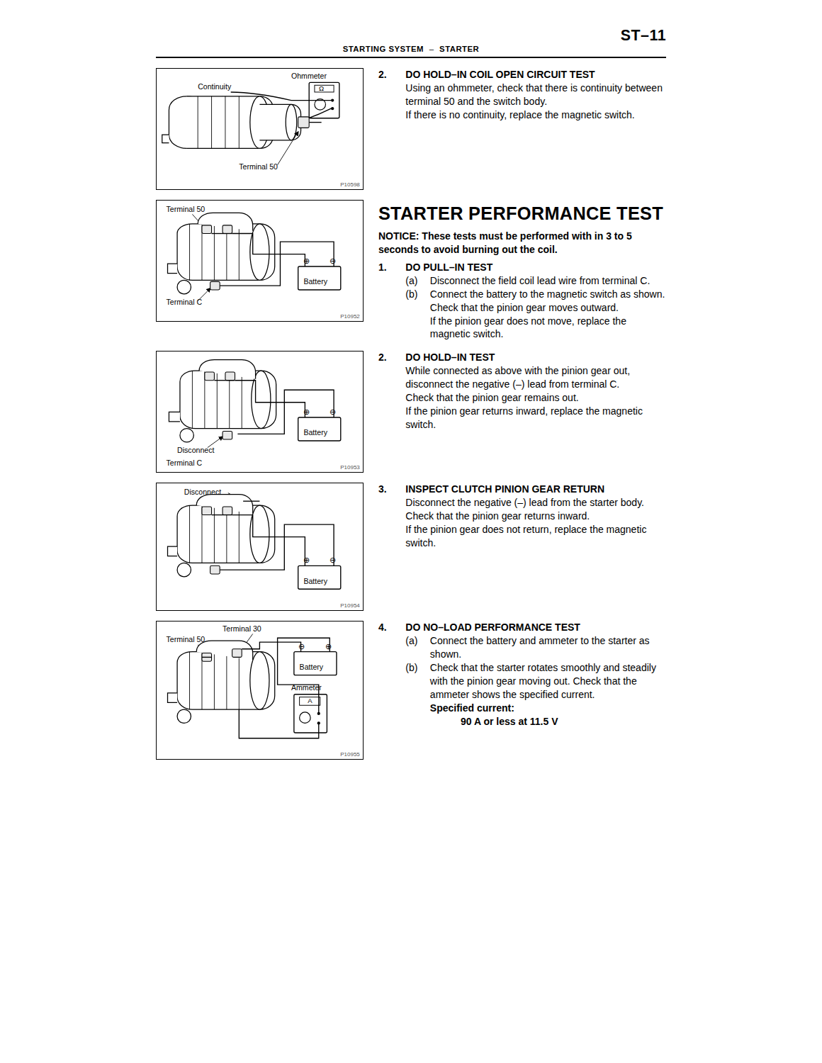ST–11
STARTING SYSTEM – STARTER
Ohmmeter Ω Continuity Terminal 50
P10598
2. DO HOLD–IN COIL OPEN CIRCUIT TEST
Using an ohmmeter, check that there is continuity between terminal 50 and the switch body.
If there is no continuity, replace the magnetic switch.
Terminal 50 Terminal C ⊕ ⊖ Battery
P10952
STARTER PERFORMANCE TEST
NOTICE: These tests must be performed with in 3 to 5 seconds to avoid burning out the coil.
1. DO PULL–IN TEST
(a) Disconnect the field coil lead wire from terminal C.
(b) Connect the battery to the magnetic switch as shown.
Check that the pinion gear moves outward.
If the pinion gear does not move, replace the magnetic switch.
Disconnect Terminal C ⊕ ⊖ Battery
P10953
2. DO HOLD–IN TEST
While connected as above with the pinion gear out, disconnect the negative (–) lead from terminal C.
Check that the pinion gear remains out.
If the pinion gear returns inward, replace the magnetic switch.
Disconnect ⊕ ⊖ Battery
P10954
3. INSPECT CLUTCH PINION GEAR RETURN
Disconnect the negative (–) lead from the starter body. Check that the pinion gear returns inward.
If the pinion gear does not return, replace the magnetic switch.
Terminal 30 Terminal 50 ⊖ ⊕ Battery Ammeter A
P10955
4. DO NO–LOAD PERFORMANCE TEST
(a) Connect the battery and ammeter to the starter as shown.
(b) Check that the starter rotates smoothly and steadily with the pinion gear moving out. Check that the ammeter shows the specified current.
Specified current:
90 A or less at 11.5 V